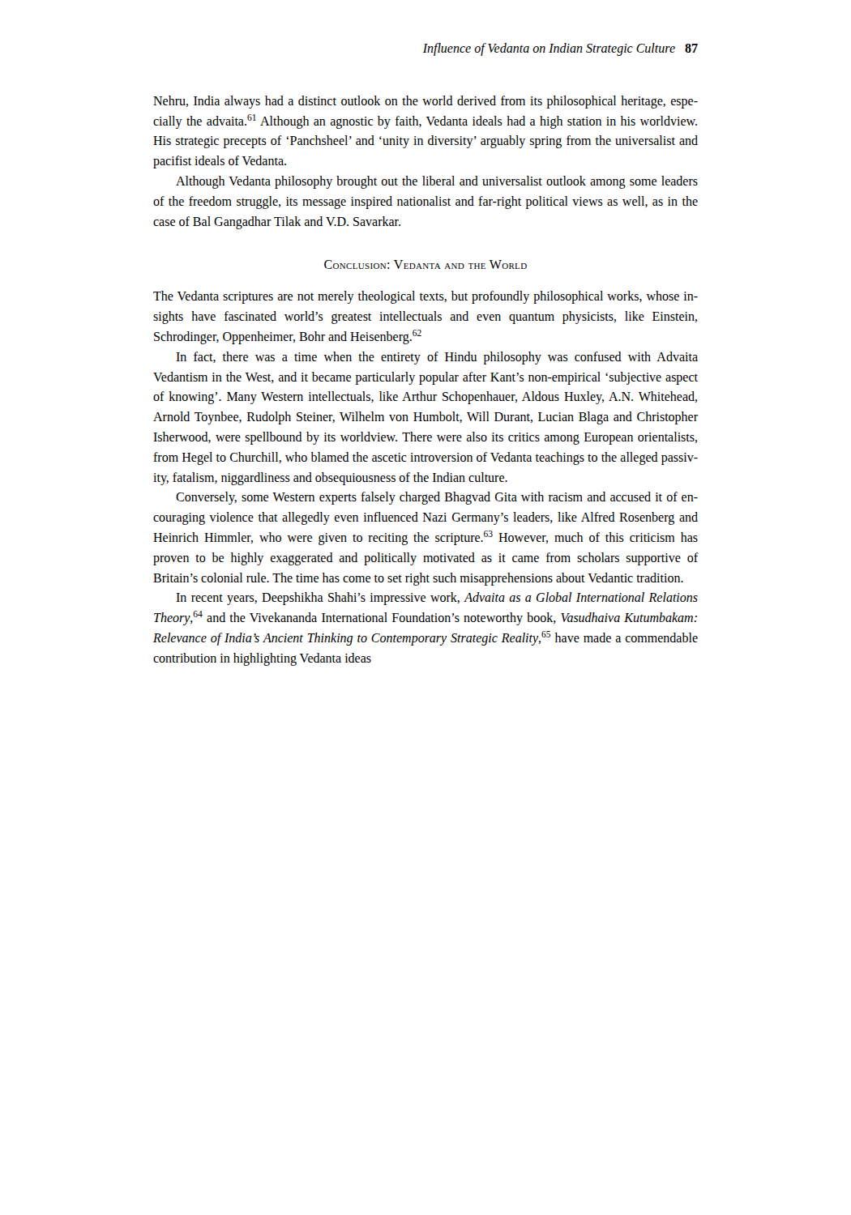Influence of Vedanta on Indian Strategic Culture87
Nehru, India always had a distinct outlook on the world derived from its philosophical heritage, especially the advaita.61 Although an agnostic by faith, Vedanta ideals had a high station in his worldview. His strategic precepts of ‘Panchsheel’ and ‘unity in diversity’ arguably spring from the universalist and pacifist ideals of Vedanta.
Although Vedanta philosophy brought out the liberal and universalist outlook among some leaders of the freedom struggle, its message inspired nationalist and far-right political views as well, as in the case of Bal Gangadhar Tilak and V.D. Savarkar.
Conclusion: Vedanta and the World
The Vedanta scriptures are not merely theological texts, but profoundly philosophical works, whose insights have fascinated world’s greatest intellectuals and even quantum physicists, like Einstein, Schrodinger, Oppenheimer, Bohr and Heisenberg.62
In fact, there was a time when the entirety of Hindu philosophy was confused with Advaita Vedantism in the West, and it became particularly popular after Kant’s non-empirical ‘subjective aspect of knowing’. Many Western intellectuals, like Arthur Schopenhauer, Aldous Huxley, A.N. Whitehead, Arnold Toynbee, Rudolph Steiner, Wilhelm von Humbolt, Will Durant, Lucian Blaga and Christopher Isherwood, were spellbound by its worldview. There were also its critics among European orientalists, from Hegel to Churchill, who blamed the ascetic introversion of Vedanta teachings to the alleged passivity, fatalism, niggardliness and obsequiousness of the Indian culture.
Conversely, some Western experts falsely charged Bhagvad Gita with racism and accused it of encouraging violence that allegedly even influenced Nazi Germany’s leaders, like Alfred Rosenberg and Heinrich Himmler, who were given to reciting the scripture.63 However, much of this criticism has proven to be highly exaggerated and politically motivated as it came from scholars supportive of Britain’s colonial rule. The time has come to set right such misapprehensions about Vedantic tradition.
In recent years, Deepshikha Shahi’s impressive work, Advaita as a Global International Relations Theory,64 and the Vivekananda International Foundation’s noteworthy book, Vasudhaiva Kutumbakam: Relevance of India’s Ancient Thinking to Contemporary Strategic Reality,65 have made a commendable contribution in highlighting Vedanta ideas